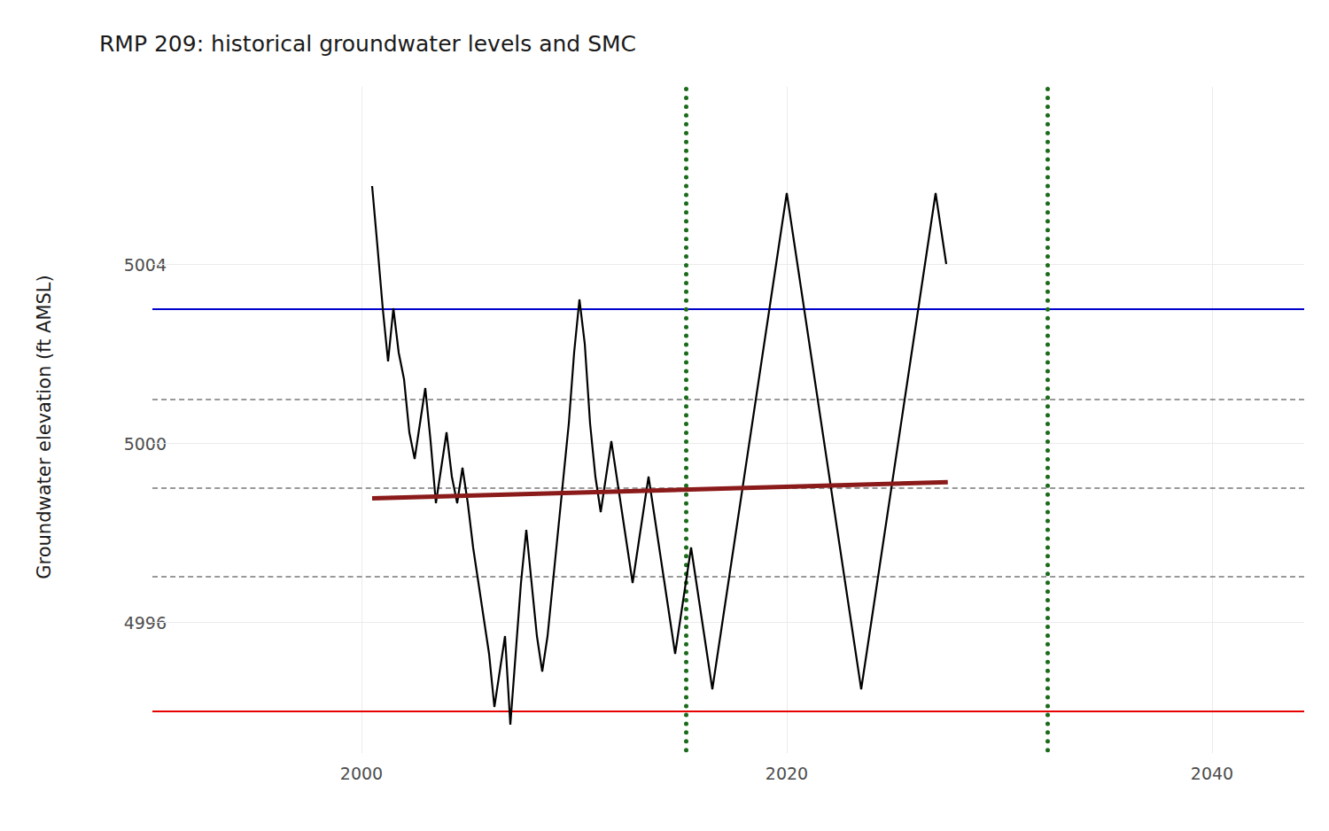RMP 209: historical groundwater levels and SMC
Line chart of historical groundwater elevation in feet above mean sea level for monitoring point RMP 209, plotted against year from about 2000 to 2040. A black line shows measured groundwater elevations fluctuating roughly between 4994 and 5006 feet through about 2020. A dark red straight trend line spans roughly 2000 to 2020 near 4999 feet. A solid blue horizontal line sits near 5003 feet and a solid red horizontal line near 4994.5 feet. Three dashed grey horizontal lines appear near 5000.8, 4998.8, and 4996.8 feet. Two dotted green vertical lines mark approximately 2015 and 2032.
Groundwater elevation (ft AMSL)
5004
5000
4996
2000
2020
2040